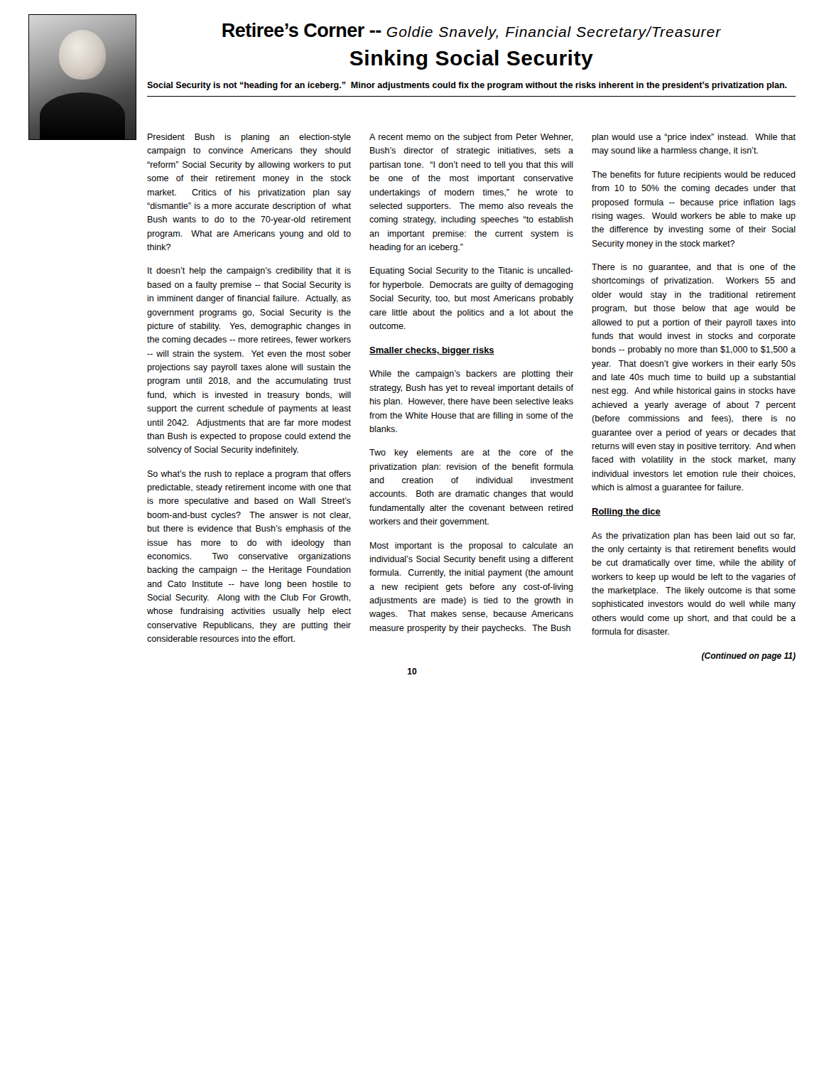Retiree’s Corner -- Goldie Snavely, Financial Secretary/Treasurer
Sinking Social Security
Social Security is not “heading for an iceberg.” Minor adjustments could fix the program without the risks inherent in the president’s privatization plan.
President Bush is planing an election-style campaign to convince Americans they should “reform” Social Security by allowing workers to put some of their retirement money in the stock market. Critics of his privatization plan say “dismantle” is a more accurate description of what Bush wants to do to the 70-year-old retirement program. What are Americans young and old to think?
It doesn’t help the campaign’s credibility that it is based on a faulty premise -- that Social Security is in imminent danger of financial failure. Actually, as government programs go, Social Security is the picture of stability. Yes, demographic changes in the coming decades -- more retirees, fewer workers -- will strain the system. Yet even the most sober projections say payroll taxes alone will sustain the program until 2018, and the accumulating trust fund, which is invested in treasury bonds, will support the current schedule of payments at least until 2042. Adjustments that are far more modest than Bush is expected to propose could extend the solvency of Social Security indefinitely.
So what’s the rush to replace a program that offers predictable, steady retirement income with one that is more speculative and based on Wall Street’s boom-and-bust cycles? The answer is not clear, but there is evidence that Bush’s emphasis of the issue has more to do with ideology than economics. Two conservative organizations backing the campaign -- the Heritage Foundation and Cato Institute -- have long been hostile to Social Security. Along with the Club For Growth, whose fundraising activities usually help elect conservative Republicans, they are putting their considerable resources into the effort.
A recent memo on the subject from Peter Wehner, Bush’s director of strategic initiatives, sets a partisan tone. “I don’t need to tell you that this will be one of the most important conservative undertakings of modern times,” he wrote to selected supporters. The memo also reveals the coming strategy, including speeches “to establish an important premise: the current system is heading for an iceberg.”
Equating Social Security to the Titanic is uncalled-for hyperbole. Democrats are guilty of demagoging Social Security, too, but most Americans probably care little about the politics and a lot about the outcome.
Smaller checks, bigger risks
While the campaign’s backers are plotting their strategy, Bush has yet to reveal important details of his plan. However, there have been selective leaks from the White House that are filling in some of the blanks.
Two key elements are at the core of the privatization plan: revision of the benefit formula and creation of individual investment accounts. Both are dramatic changes that would fundamentally alter the covenant between retired workers and their government.
Most important is the proposal to calculate an individual’s Social Security benefit using a different formula. Currently, the initial payment (the amount a new recipient gets before any cost-of-living adjustments are made) is tied to the growth in wages. That makes sense, because Americans measure prosperity by their paychecks. The Bush plan would use a “price index” instead. While that may sound like a harmless change, it isn’t.
The benefits for future recipients would be reduced from 10 to 50% the coming decades under that proposed formula -- because price inflation lags rising wages. Would workers be able to make up the difference by investing some of their Social Security money in the stock market?
There is no guarantee, and that is one of the shortcomings of privatization. Workers 55 and older would stay in the traditional retirement program, but those below that age would be allowed to put a portion of their payroll taxes into funds that would invest in stocks and corporate bonds -- probably no more than $1,000 to $1,500 a year. That doesn’t give workers in their early 50s and late 40s much time to build up a substantial nest egg. And while historical gains in stocks have achieved a yearly average of about 7 percent (before commissions and fees), there is no guarantee over a period of years or decades that returns will even stay in positive territory. And when faced with volatility in the stock market, many individual investors let emotion rule their choices, which is almost a guarantee for failure.
Rolling the dice
As the privatization plan has been laid out so far, the only certainty is that retirement benefits would be cut dramatically over time, while the ability of workers to keep up would be left to the vagaries of the marketplace. The likely outcome is that some sophisticated investors would do well while many others would come up short, and that could be a formula for disaster.
(Continued on page 11)
10